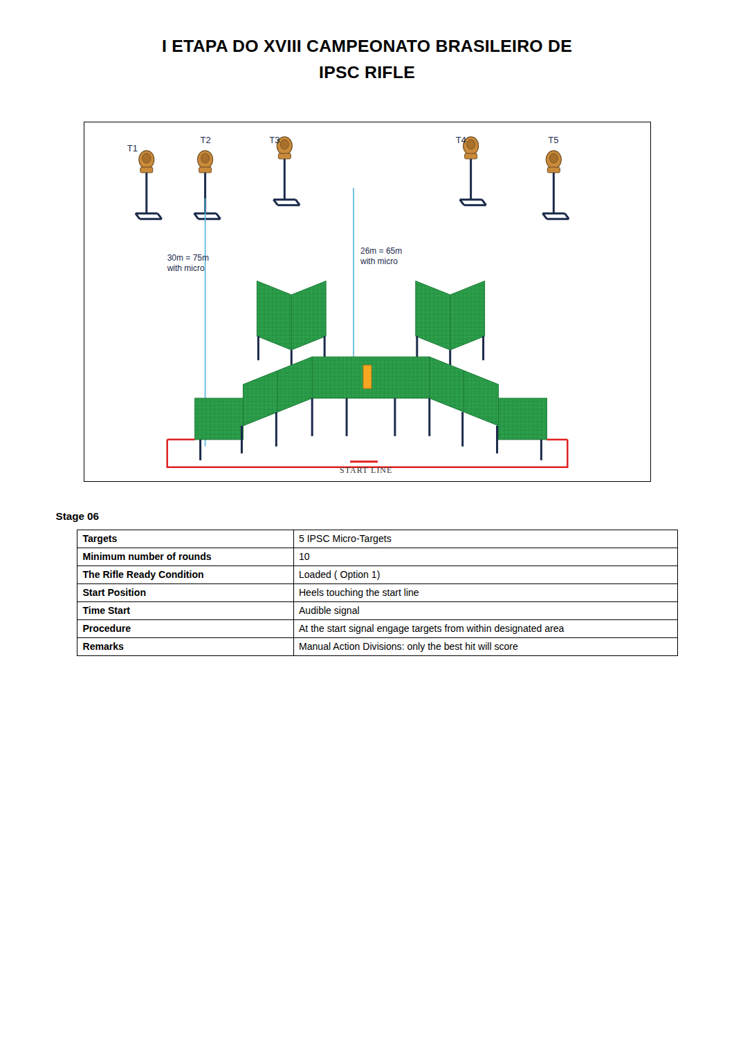I ETAPA DO XVIII CAMPEONATO BRASILEIRO DE
IPSC RIFLE
T1 T2 T3 T4 T5 30m = 75m with micro 26m = 65m with micro START LINE
Stage 06
| Targets | 5 IPSC Micro-Targets |
| Minimum number of rounds | 10 |
| The Rifle Ready Condition | Loaded ( Option 1) |
| Start Position | Heels touching the start line |
| Time Start | Audible signal |
| Procedure | At the start signal engage targets from within designated area |
| Remarks | Manual Action Divisions: only the best hit will score |